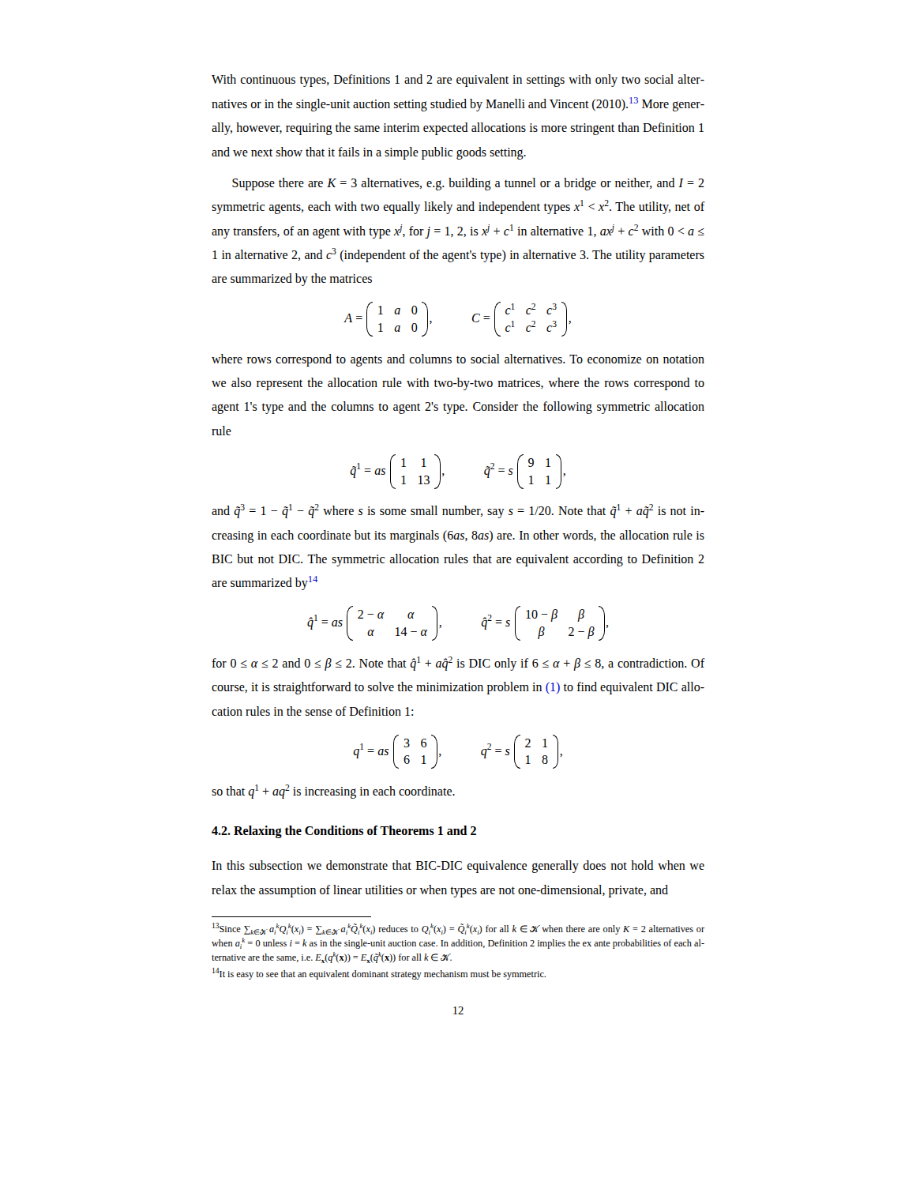With continuous types, Definitions 1 and 2 are equivalent in settings with only two social alternatives or in the single-unit auction setting studied by Manelli and Vincent (2010).13 More generally, however, requiring the same interim expected allocations is more stringent than Definition 1 and we next show that it fails in a simple public goods setting.
Suppose there are K = 3 alternatives, e.g. building a tunnel or a bridge or neither, and I = 2 symmetric agents, each with two equally likely and independent types x1 < x2. The utility, net of any transfers, of an agent with type xj, for j = 1, 2, is xj + c1 in alternative 1, axj + c2 with 0 < a ≤ 1 in alternative 2, and c3 (independent of the agent's type) in alternative 3. The utility parameters are summarized by the matrices
A =
| 1 | a | 0 |
| 1 | a | 0 |
, C =
| c 1 | c 2 | c 3 |
| c 1 | c 2 | c 3 |
,
where rows correspond to agents and columns to social alternatives. To economize on notation we also represent the allocation rule with two-by-two matrices, where the rows correspond to agent 1's type and the columns to agent 2's type. Consider the following symmetric allocation rule
q̃1 = as
| 1 | 1 |
| 1 | 13 |
, q̃2 = s
| 9 | 1 |
| 1 | 1 |
,
and q̃3 = 1 − q̃1 − q̃2 where s is some small number, say s = 1/20. Note that q̃1 + aq̃2 is not increasing in each coordinate but its marginals (6as, 8as) are. In other words, the allocation rule is BIC but not DIC. The symmetric allocation rules that are equivalent according to Definition 2 are summarized by14
q̂1 = as
| 2 − α | α |
| α | 14 − α |
, q̂2 = s
| 10 − β | β |
| β | 2 − β |
,
for 0 ≤ α ≤ 2 and 0 ≤ β ≤ 2. Note that q̂1 + aq̂2 is DIC only if 6 ≤ α + β ≤ 8, a contradiction. Of course, it is straightforward to solve the minimization problem in (1) to find equivalent DIC allocation rules in the sense of Definition 1:
q1 = as
| 3 | 6 |
| 6 | 1 |
, q2 = s
| 2 | 1 |
| 1 | 8 |
,
so that q1 + aq2 is increasing in each coordinate.
4.2. Relaxing the Conditions of Theorems 1 and 2
In this subsection we demonstrate that BIC-DIC equivalence generally does not hold when we relax the assumption of linear utilities or when types are not one-dimensional, private, and
13 Since ∑k∈𝒦 aikQik(xi) = ∑k∈𝒦 aikQ̃ik(xi) reduces to Qik(xi) = Q̃ik(xi) for all k ∈ 𝒦 when there are only K = 2 alternatives or when aik = 0 unless i = k as in the single-unit auction case. In addition, Definition 2 implies the ex ante probabilities of each alternative are the same, i.e. Ex(qk(x)) = Ex(q̃k(x)) for all k ∈ 𝒦.
14 It is easy to see that an equivalent dominant strategy mechanism must be symmetric.
12